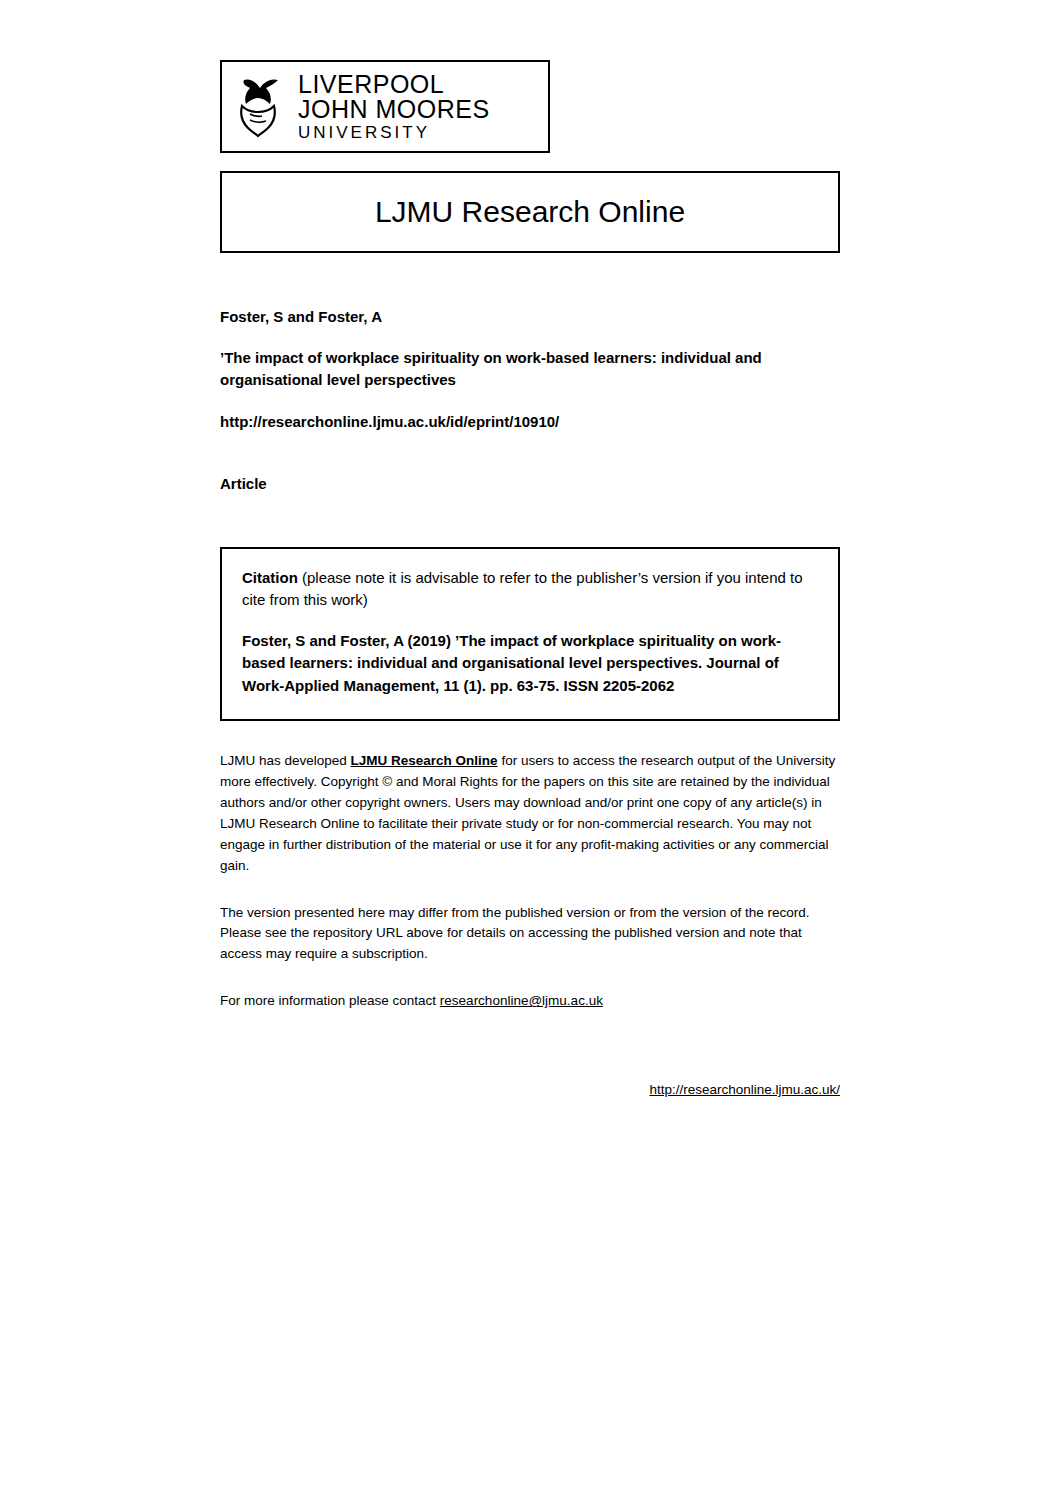LIVERPOOL JOHN MOORES UNIVERSITY
LJMU Research Online
Foster, S and Foster, A
’The impact of workplace spirituality on work-based learners: individual and organisational level perspectives
http://researchonline.ljmu.ac.uk/id/eprint/10910/
Article
Citation (please note it is advisable to refer to the publisher’s version if you intend to cite from this work)
Foster, S and Foster, A (2019) ’The impact of workplace spirituality on work-based learners: individual and organisational level perspectives. Journal of Work-Applied Management, 11 (1). pp. 63-75. ISSN 2205-2062
LJMU has developed LJMU Research Online for users to access the research output of the University more effectively. Copyright © and Moral Rights for the papers on this site are retained by the individual authors and/or other copyright owners. Users may download and/or print one copy of any article(s) in LJMU Research Online to facilitate their private study or for non-commercial research. You may not engage in further distribution of the material or use it for any profit-making activities or any commercial gain.
The version presented here may differ from the published version or from the version of the record. Please see the repository URL above for details on accessing the published version and note that access may require a subscription.
For more information please contact researchonline@ljmu.ac.uk
http://researchonline.ljmu.ac.uk/